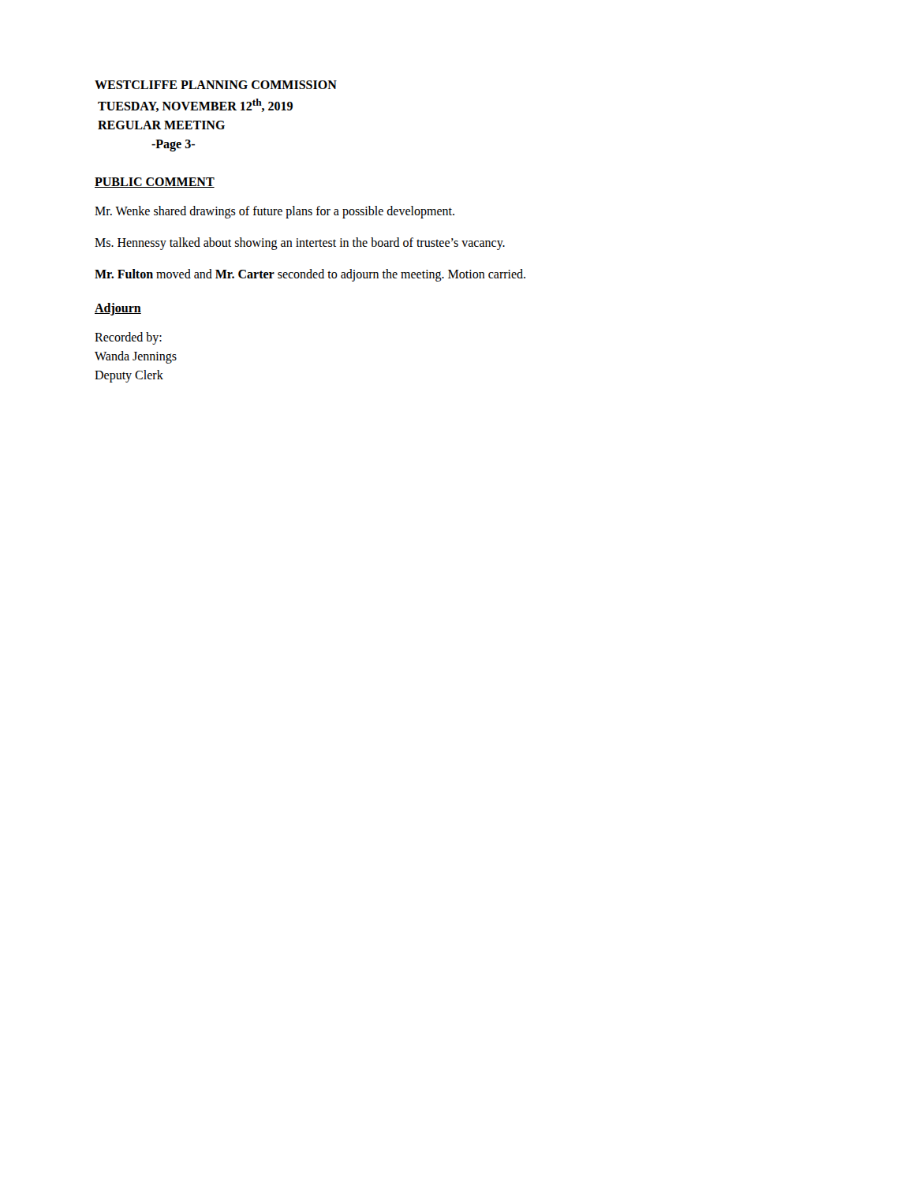WESTCLIFFE PLANNING COMMISSION
TUESDAY, NOVEMBER 12th, 2019
REGULAR MEETING
-Page 3-
PUBLIC COMMENT
Mr. Wenke shared drawings of future plans for a possible development.
Ms. Hennessy talked about showing an intertest in the board of trustee’s vacancy.
Mr. Fulton moved and Mr. Carter seconded to adjourn the meeting. Motion carried.
Adjourn
Recorded by:
Wanda Jennings
Deputy Clerk